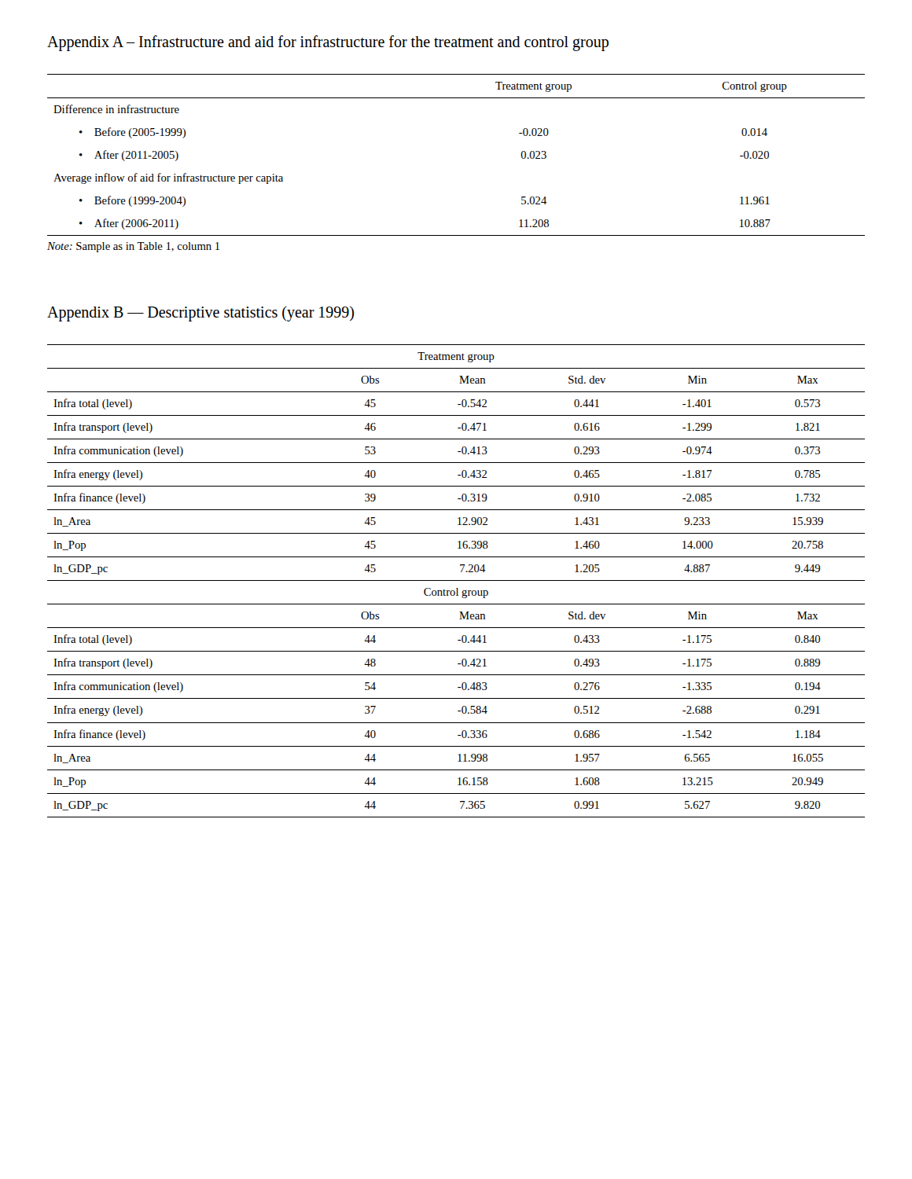Appendix A – Infrastructure and aid for infrastructure for the treatment and control group
| | Treatment group | Control group |
| --- | --- | --- |
| Difference in infrastructure | | |
| • Before (2005-1999) | -0.020 | 0.014 |
| • After (2011-2005) | 0.023 | -0.020 |
| Average inflow of aid for infrastructure per capita | | |
| • Before (1999-2004) | 5.024 | 11.961 |
| • After (2006-2011) | 11.208 | 10.887 |
Note: Sample as in Table 1, column 1
Appendix B — Descriptive statistics (year 1999)
| Treatment group |
| --- |
| | Obs | Mean | Std. dev | Min | Max |
| Infra total (level) | 45 | -0.542 | 0.441 | -1.401 | 0.573 |
| Infra transport (level) | 46 | -0.471 | 0.616 | -1.299 | 1.821 |
| Infra communication (level) | 53 | -0.413 | 0.293 | -0.974 | 0.373 |
| Infra energy (level) | 40 | -0.432 | 0.465 | -1.817 | 0.785 |
| Infra finance (level) | 39 | -0.319 | 0.910 | -2.085 | 1.732 |
| ln_Area | 45 | 12.902 | 1.431 | 9.233 | 15.939 |
| ln_Pop | 45 | 16.398 | 1.460 | 14.000 | 20.758 |
| ln_GDP_pc | 45 | 7.204 | 1.205 | 4.887 | 9.449 |
| Control group |
| | Obs | Mean | Std. dev | Min | Max |
| Infra total (level) | 44 | -0.441 | 0.433 | -1.175 | 0.840 |
| Infra transport (level) | 48 | -0.421 | 0.493 | -1.175 | 0.889 |
| Infra communication (level) | 54 | -0.483 | 0.276 | -1.335 | 0.194 |
| Infra energy (level) | 37 | -0.584 | 0.512 | -2.688 | 0.291 |
| Infra finance (level) | 40 | -0.336 | 0.686 | -1.542 | 1.184 |
| ln_Area | 44 | 11.998 | 1.957 | 6.565 | 16.055 |
| ln_Pop | 44 | 16.158 | 1.608 | 13.215 | 20.949 |
| ln_GDP_pc | 44 | 7.365 | 0.991 | 5.627 | 9.820 |